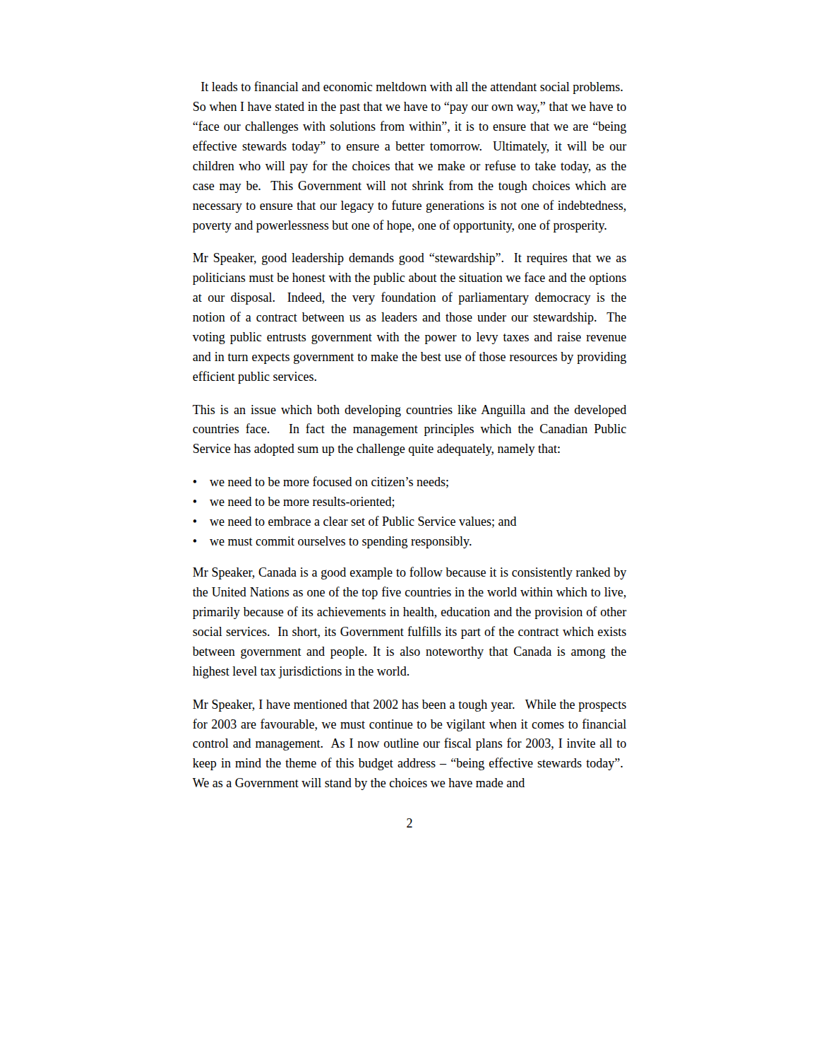It leads to financial and economic meltdown with all the attendant social problems. So when I have stated in the past that we have to “pay our own way,” that we have to “face our challenges with solutions from within”, it is to ensure that we are “being effective stewards today” to ensure a better tomorrow. Ultimately, it will be our children who will pay for the choices that we make or refuse to take today, as the case may be. This Government will not shrink from the tough choices which are necessary to ensure that our legacy to future generations is not one of indebtedness, poverty and powerlessness but one of hope, one of opportunity, one of prosperity.
Mr Speaker, good leadership demands good “stewardship”. It requires that we as politicians must be honest with the public about the situation we face and the options at our disposal. Indeed, the very foundation of parliamentary democracy is the notion of a contract between us as leaders and those under our stewardship. The voting public entrusts government with the power to levy taxes and raise revenue and in turn expects government to make the best use of those resources by providing efficient public services.
This is an issue which both developing countries like Anguilla and the developed countries face. In fact the management principles which the Canadian Public Service has adopted sum up the challenge quite adequately, namely that:
we need to be more focused on citizen’s needs;
we need to be more results-oriented;
we need to embrace a clear set of Public Service values; and
we must commit ourselves to spending responsibly.
Mr Speaker, Canada is a good example to follow because it is consistently ranked by the United Nations as one of the top five countries in the world within which to live, primarily because of its achievements in health, education and the provision of other social services. In short, its Government fulfills its part of the contract which exists between government and people. It is also noteworthy that Canada is among the highest level tax jurisdictions in the world.
Mr Speaker, I have mentioned that 2002 has been a tough year. While the prospects for 2003 are favourable, we must continue to be vigilant when it comes to financial control and management. As I now outline our fiscal plans for 2003, I invite all to keep in mind the theme of this budget address – “being effective stewards today”. We as a Government will stand by the choices we have made and
2